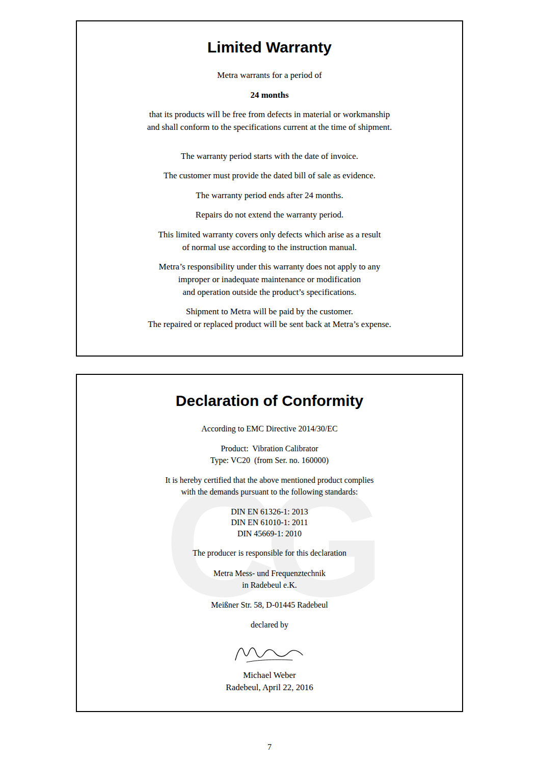Limited Warranty
Metra warrants for a period of
24 months
that its products will be free from defects in material or workmanship
and shall conform to the specifications current at the time of shipment.
The warranty period starts with the date of invoice.
The customer must provide the dated bill of sale as evidence.
The warranty period ends after 24 months.
Repairs do not extend the warranty period.
This limited warranty covers only defects which arise as a result
of normal use according to the instruction manual.
Metra’s responsibility under this warranty does not apply to any
improper or inadequate maintenance or modification
and operation outside the product’s specifications.
Shipment to Metra will be paid by the customer.
The repaired or replaced product will be sent back at Metra’s expense.
CG
Declaration of Conformity
According to EMC Directive 2014/30/EC
Product: Vibration Calibrator
Type: VC20 (from Ser. no. 160000)
It is hereby certified that the above mentioned product complies
with the demands pursuant to the following standards:
DIN EN 61326-1: 2013
DIN EN 61010-1: 2011
DIN 45669-1: 2010
The producer is responsible for this declaration
Metra Mess- und Frequenztechnik
in Radebeul e.K.
Meißner Str. 58, D-01445 Radebeul
declared by
Michael Weber
Radebeul, April 22, 2016
7